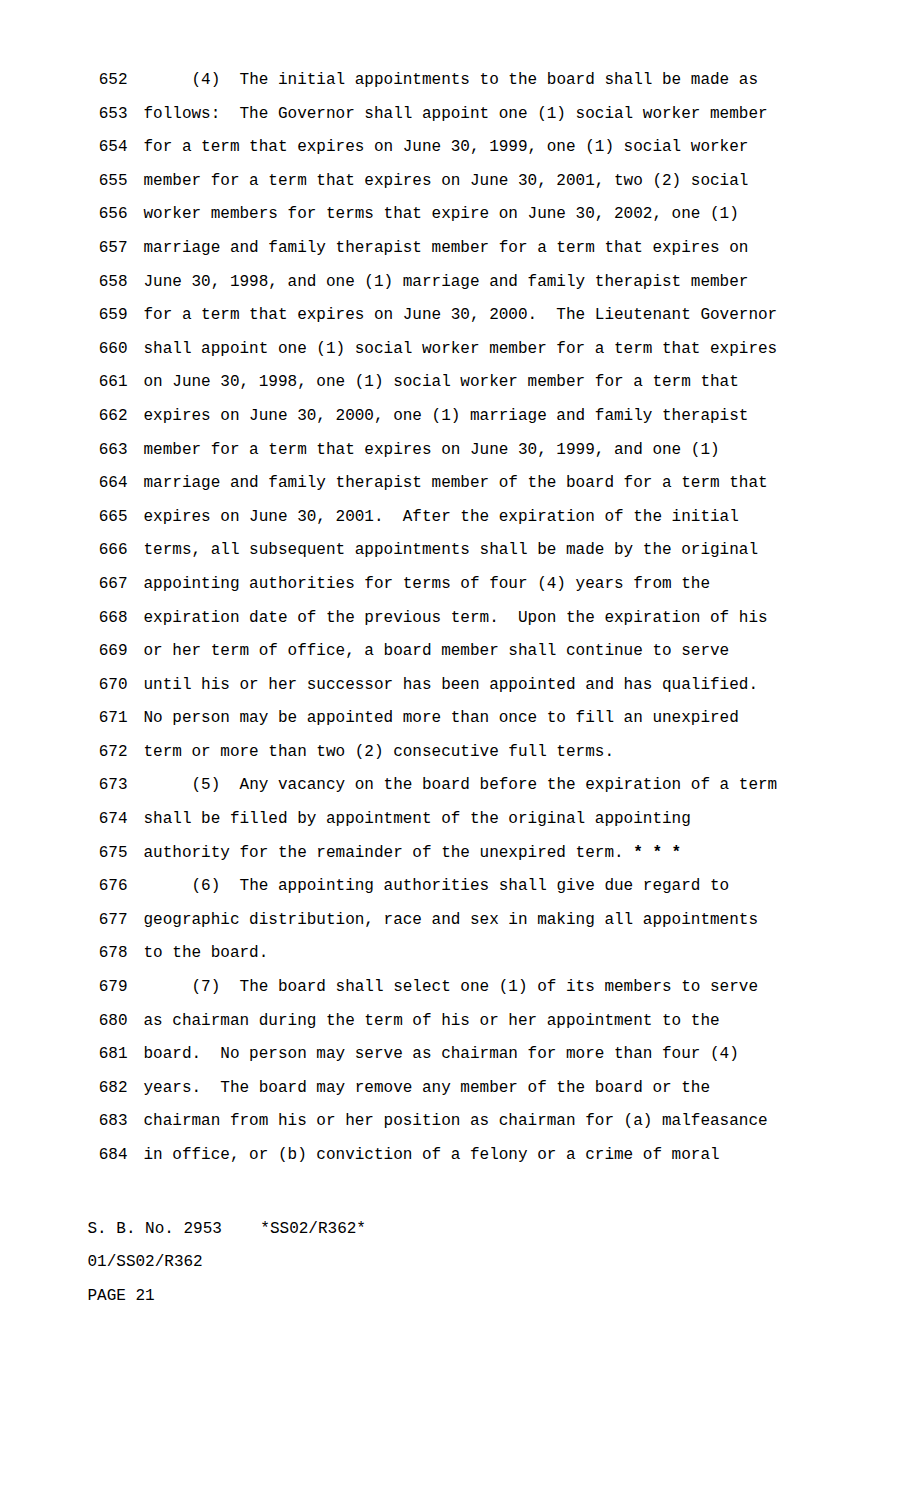(4) The initial appointments to the board shall be made as
follows: The Governor shall appoint one (1) social worker member
for a term that expires on June 30, 1999, one (1) social worker
member for a term that expires on June 30, 2001, two (2) social
worker members for terms that expire on June 30, 2002, one (1)
marriage and family therapist member for a term that expires on
June 30, 1998, and one (1) marriage and family therapist member
for a term that expires on June 30, 2000. The Lieutenant Governor
shall appoint one (1) social worker member for a term that expires
on June 30, 1998, one (1) social worker member for a term that
expires on June 30, 2000, one (1) marriage and family therapist
member for a term that expires on June 30, 1999, and one (1)
marriage and family therapist member of the board for a term that
expires on June 30, 2001. After the expiration of the initial
terms, all subsequent appointments shall be made by the original
appointing authorities for terms of four (4) years from the
expiration date of the previous term. Upon the expiration of his
or her term of office, a board member shall continue to serve
until his or her successor has been appointed and has qualified.
No person may be appointed more than once to fill an unexpired
term or more than two (2) consecutive full terms.
(5) Any vacancy on the board before the expiration of a term
shall be filled by appointment of the original appointing
authority for the remainder of the unexpired term. * * *
(6) The appointing authorities shall give due regard to
geographic distribution, race and sex in making all appointments
to the board.
(7) The board shall select one (1) of its members to serve
as chairman during the term of his or her appointment to the
board. No person may serve as chairman for more than four (4)
years. The board may remove any member of the board or the
chairman from his or her position as chairman for (a) malfeasance
in office, or (b) conviction of a felony or a crime of moral
S. B. No. 2953 *SS02/R362* 01/SS02/R362 PAGE 21